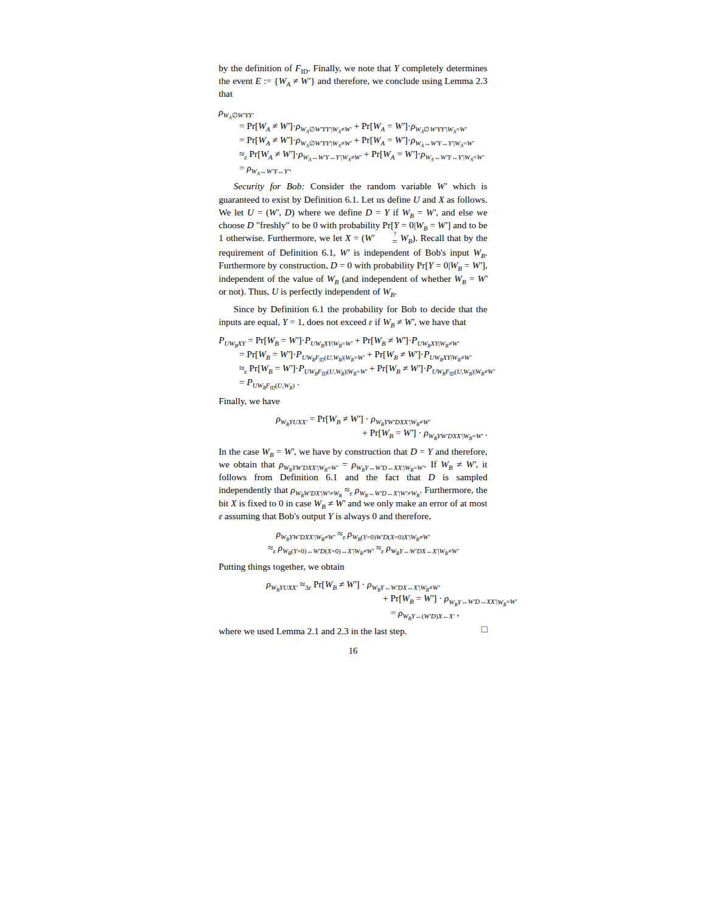by the definition of FID. Finally, we note that Y completely determines the event E := {WA ≠ W′} and therefore, we conclude using Lemma 2.3 that
ρWA∅W′YY′ = Pr[WA ≠ W′]·ρWA∅W′YY′|WA≠W′ + Pr[WA = W′]·ρWA∅W′YY′|WA=W′ = Pr[WA ≠ W′]·ρWA∅W′YY′|WA≠W′ + Pr[WA = W′]·ρWA↔W′Y↔Y′|WA=W′ ≈ε Pr[WA ≠ W′]·ρWA↔W′Y↔Y′|WA≠W′ + Pr[WA = W′]·ρWA↔W′Y↔Y′|WA=W′ = ρWA↔W′Y↔Y′.
Security for Bob: Consider the random variable W′ which is guaranteed to exist by Definition 6.1. Let us define U and X as follows. We let U = (W′, D) where we define D = Y if WB = W′, and else we choose D "freshly" to be 0 with probability Pr[Y = 0|WB = W′] and to be 1 otherwise. Furthermore, we let X = (W′ ?= WB). Recall that by the requirement of Definition 6.1, W′ is independent of Bob's input WB. Furthermore by construction, D = 0 with probability Pr[Y = 0|WB = W′], independent of the value of WB (and independent of whether WB = W′ or not). Thus, U is perfectly independent of WB.
Since by Definition 6.1 the probability for Bob to decide that the inputs are equal, Y = 1, does not exceed ε if WB ≠ W′, we have that
PUWBXY = Pr[WB = W′]·PUWBXY|WB=W′ + Pr[WB ≠ W′]·PUWBXY|WB≠W′ = Pr[WB = W′]·PUWB FID(U,WB)|WB=W′ + Pr[WB ≠ W′]·PUWBXY|WB≠W′ ≈ε Pr[WB = W′]·PUWB FID(U,WB)|WB=W′ + Pr[WB ≠ W′]·PUWB FID(U,WB)|WB≠W′ = PUWB FID(U,WB) .
Finally, we have
ρWBYUXX′ = Pr[WB ≠ W′] · ρWBYW′DXX′|WB≠W′ + Pr[WB = W′] · ρWBYW′DXX′|WB=W′ .
In the case WB = W′, we have by construction that D = Y and therefore, we obtain that ρWBYW′DXX′|WB=W′ = ρWBY↔W′D↔XX′|WB=W′. If WB ≠ W′, it follows from Definition 6.1 and the fact that D is sampled independently that ρWBW′DX′|W′≠WB ≈ε ρWB↔W′D↔X′|W′≠WB. Furthermore, the bit X is fixed to 0 in case WB ≠ W′ and we only make an error of at most ε assuming that Bob's output Y is always 0 and therefore,
ρWBYW′DXX′|WB≠W′ ≈ε ρWB(Y=0)W′D(X=0)X′|WB≠W′ ≈ε ρWB(Y=0)↔W′D(X=0)↔X′|WB≠W′ ≈ε ρWBY↔W′DX↔X′|WB≠W′
Putting things together, we obtain
ρWBYUXX′ ≈3ε Pr[WB ≠ W′] · ρWBY↔W′DX↔X′|WB≠W′ + Pr[WB = W′] · ρWBY↔W′D↔XX′|WB=W′ = ρWBY↔(W′D)X↔X′ ,
where we used Lemma 2.1 and 2.3 in the last step.□
16